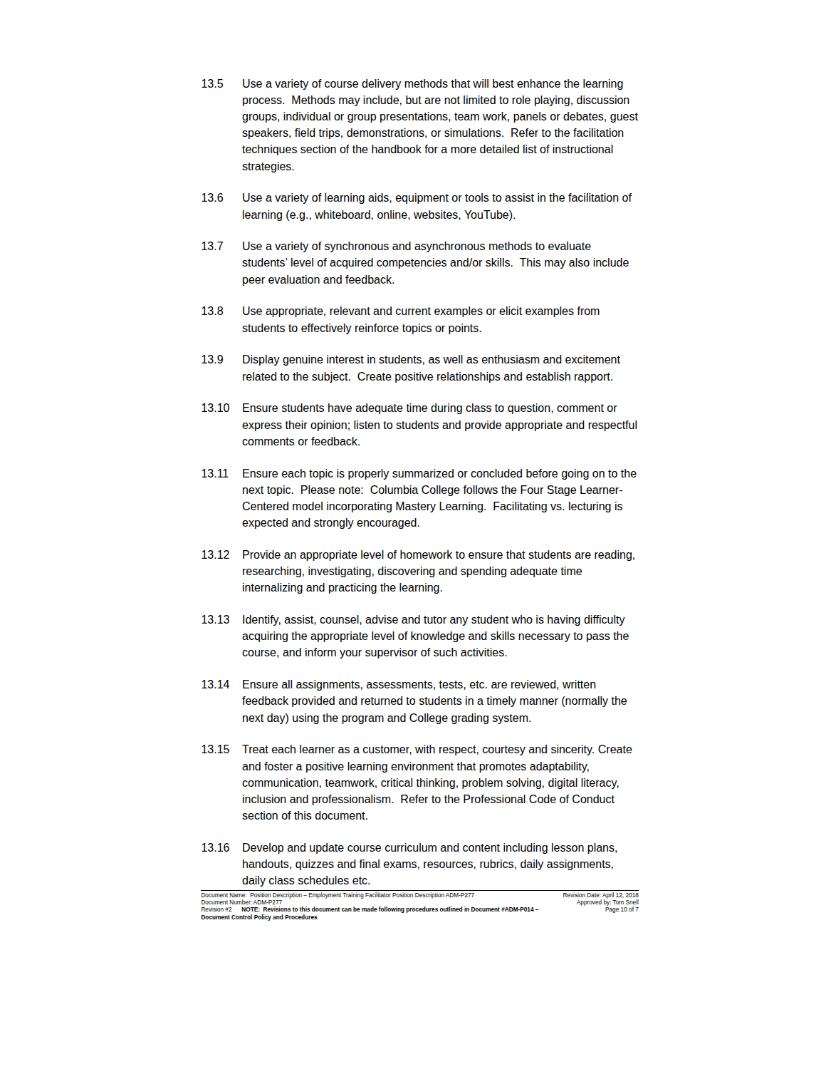13.5
Use a variety of course delivery methods that will best enhance the learning process. Methods may include, but are not limited to role playing, discussion groups, individual or group presentations, team work, panels or debates, guest speakers, field trips, demonstrations, or simulations. Refer to the facilitation techniques section of the handbook for a more detailed list of instructional strategies.
13.6
Use a variety of learning aids, equipment or tools to assist in the facilitation of learning (e.g., whiteboard, online, websites, YouTube).
13.7
Use a variety of synchronous and asynchronous methods to evaluate students’ level of acquired competencies and/or skills. This may also include peer evaluation and feedback.
13.8
Use appropriate, relevant and current examples or elicit examples from students to effectively reinforce topics or points.
13.9
Display genuine interest in students, as well as enthusiasm and excitement related to the subject. Create positive relationships and establish rapport.
13.10
Ensure students have adequate time during class to question, comment or express their opinion; listen to students and provide appropriate and respectful comments or feedback.
13.11
Ensure each topic is properly summarized or concluded before going on to the next topic. Please note: Columbia College follows the Four Stage Learner-Centered model incorporating Mastery Learning. Facilitating vs. lecturing is expected and strongly encouraged.
13.12
Provide an appropriate level of homework to ensure that students are reading, researching, investigating, discovering and spending adequate time internalizing and practicing the learning.
13.13
Identify, assist, counsel, advise and tutor any student who is having difficulty acquiring the appropriate level of knowledge and skills necessary to pass the course, and inform your supervisor of such activities.
13.14
Ensure all assignments, assessments, tests, etc. are reviewed, written feedback provided and returned to students in a timely manner (normally the next day) using the program and College grading system.
13.15
Treat each learner as a customer, with respect, courtesy and sincerity. Create and foster a positive learning environment that promotes adaptability, communication, teamwork, critical thinking, problem solving, digital literacy, inclusion and professionalism. Refer to the Professional Code of Conduct section of this document.
13.16
Develop and update course curriculum and content including lesson plans, handouts, quizzes and final exams, resources, rubrics, daily assignments, daily class schedules etc.
| Document Name: Position Description – Employment Training Facilitator Position Description ADM-P277 | Revision Date: April 12, 2018 |
| Document Number: ADM-P277 | Approved by: Tom Snell |
| Revision #2 NOTE: Revisions to this document can be made following procedures outlined in Document #ADM-P014 – Document Control Policy and Procedures | Page 10 of 7 |